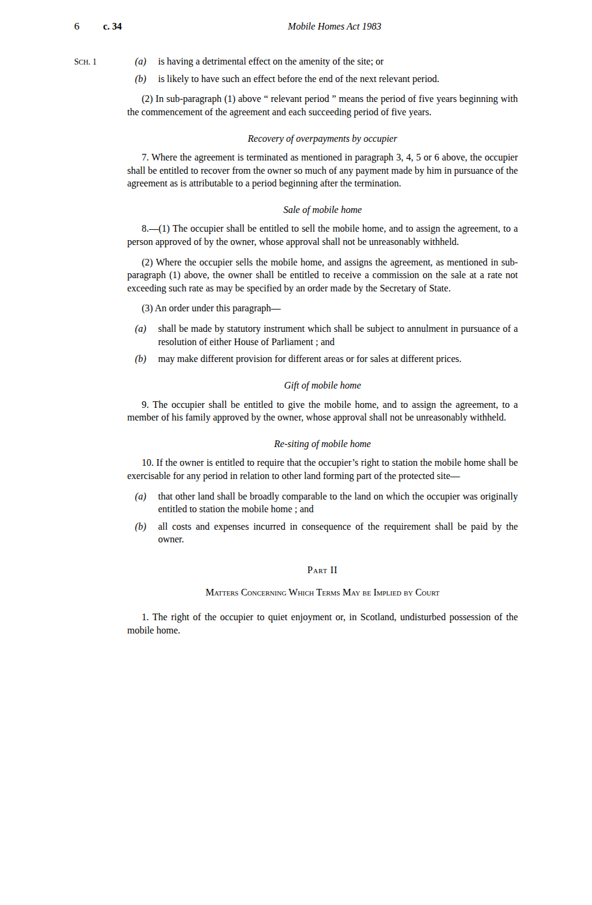6
c. 34
Mobile Homes Act 1983
SCH. 1
(a) is having a detrimental effect on the amenity of the site; or
(b) is likely to have such an effect before the end of the next relevant period.
(2) In sub-paragraph (1) above “ relevant period ” means the period of five years beginning with the commencement of the agreement and each succeeding period of five years.
Recovery of overpayments by occupier
7. Where the agreement is terminated as mentioned in paragraph 3, 4, 5 or 6 above, the occupier shall be entitled to recover from the owner so much of any payment made by him in pursuance of the agreement as is attributable to a period beginning after the termination.
Sale of mobile home
8.—(1) The occupier shall be entitled to sell the mobile home, and to assign the agreement, to a person approved of by the owner, whose approval shall not be unreasonably withheld.
(2) Where the occupier sells the mobile home, and assigns the agreement, as mentioned in sub-paragraph (1) above, the owner shall be entitled to receive a commission on the sale at a rate not exceeding such rate as may be specified by an order made by the Secretary of State.
(3) An order under this paragraph—
(a) shall be made by statutory instrument which shall be subject to annulment in pursuance of a resolution of either House of Parliament ; and
(b) may make different provision for different areas or for sales at different prices.
Gift of mobile home
9. The occupier shall be entitled to give the mobile home, and to assign the agreement, to a member of his family approved by the owner, whose approval shall not be unreasonably withheld.
Re-siting of mobile home
10. If the owner is entitled to require that the occupier’s right to station the mobile home shall be exercisable for any period in relation to other land forming part of the protected site—
(a) that other land shall be broadly comparable to the land on which the occupier was originally entitled to station the mobile home ; and
(b) all costs and expenses incurred in consequence of the requirement shall be paid by the owner.
Part II
Matters Concerning Which Terms May be Implied by Court
1. The right of the occupier to quiet enjoyment or, in Scotland, undisturbed possession of the mobile home.